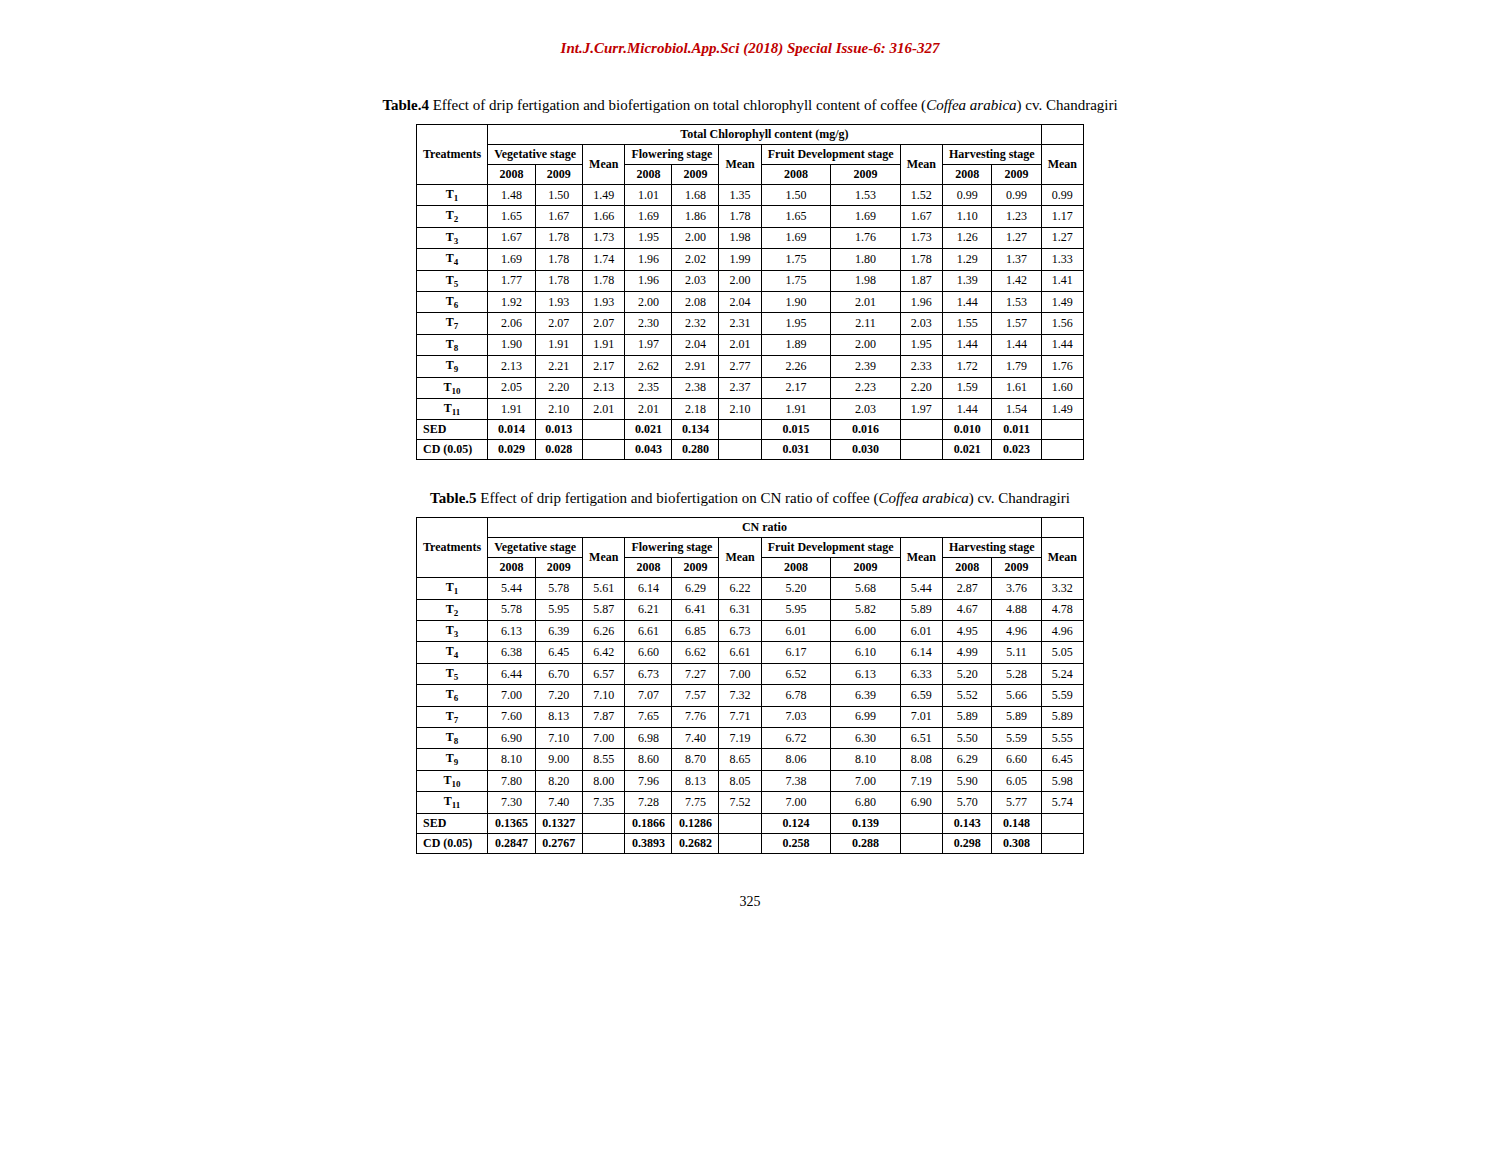Int.J.Curr.Microbiol.App.Sci (2018) Special Issue-6: 316-327
Table.4 Effect of drip fertigation and biofertigation on total chlorophyll content of coffee (Coffea arabica) cv. Chandragiri
| Treatments | Total Chlorophyll content (mg/g) |
| --- | --- |
| Vegetative stage | Mean | Flowering stage | Mean | Fruit Development stage | Mean | Harvesting stage | Mean |
| 2008 | 2009 | 2008 | 2009 | 2008 | 2009 | 2008 | 2009 |
| T 1 | 1.48 | 1.50 | 1.49 | 1.01 | 1.68 | 1.35 | 1.50 | 1.53 | 1.52 | 0.99 | 0.99 | 0.99 |
| T 2 | 1.65 | 1.67 | 1.66 | 1.69 | 1.86 | 1.78 | 1.65 | 1.69 | 1.67 | 1.10 | 1.23 | 1.17 |
| T 3 | 1.67 | 1.78 | 1.73 | 1.95 | 2.00 | 1.98 | 1.69 | 1.76 | 1.73 | 1.26 | 1.27 | 1.27 |
| T 4 | 1.69 | 1.78 | 1.74 | 1.96 | 2.02 | 1.99 | 1.75 | 1.80 | 1.78 | 1.29 | 1.37 | 1.33 |
| T 5 | 1.77 | 1.78 | 1.78 | 1.96 | 2.03 | 2.00 | 1.75 | 1.98 | 1.87 | 1.39 | 1.42 | 1.41 |
| T 6 | 1.92 | 1.93 | 1.93 | 2.00 | 2.08 | 2.04 | 1.90 | 2.01 | 1.96 | 1.44 | 1.53 | 1.49 |
| T 7 | 2.06 | 2.07 | 2.07 | 2.30 | 2.32 | 2.31 | 1.95 | 2.11 | 2.03 | 1.55 | 1.57 | 1.56 |
| T 8 | 1.90 | 1.91 | 1.91 | 1.97 | 2.04 | 2.01 | 1.89 | 2.00 | 1.95 | 1.44 | 1.44 | 1.44 |
| T 9 | 2.13 | 2.21 | 2.17 | 2.62 | 2.91 | 2.77 | 2.26 | 2.39 | 2.33 | 1.72 | 1.79 | 1.76 |
| T 10 | 2.05 | 2.20 | 2.13 | 2.35 | 2.38 | 2.37 | 2.17 | 2.23 | 2.20 | 1.59 | 1.61 | 1.60 |
| T 11 | 1.91 | 2.10 | 2.01 | 2.01 | 2.18 | 2.10 | 1.91 | 2.03 | 1.97 | 1.44 | 1.54 | 1.49 |
| SED | 0.014 | 0.013 | | 0.021 | 0.134 | | 0.015 | 0.016 | | 0.010 | 0.011 | |
| CD (0.05) | 0.029 | 0.028 | | 0.043 | 0.280 | | 0.031 | 0.030 | | 0.021 | 0.023 | |
Table.5 Effect of drip fertigation and biofertigation on CN ratio of coffee (Coffea arabica) cv. Chandragiri
| Treatments | CN ratio |
| --- | --- |
| Vegetative stage | Mean | Flowering stage | Mean | Fruit Development stage | Mean | Harvesting stage | Mean |
| 2008 | 2009 | 2008 | 2009 | 2008 | 2009 | 2008 | 2009 |
| T 1 | 5.44 | 5.78 | 5.61 | 6.14 | 6.29 | 6.22 | 5.20 | 5.68 | 5.44 | 2.87 | 3.76 | 3.32 |
| T 2 | 5.78 | 5.95 | 5.87 | 6.21 | 6.41 | 6.31 | 5.95 | 5.82 | 5.89 | 4.67 | 4.88 | 4.78 |
| T 3 | 6.13 | 6.39 | 6.26 | 6.61 | 6.85 | 6.73 | 6.01 | 6.00 | 6.01 | 4.95 | 4.96 | 4.96 |
| T 4 | 6.38 | 6.45 | 6.42 | 6.60 | 6.62 | 6.61 | 6.17 | 6.10 | 6.14 | 4.99 | 5.11 | 5.05 |
| T 5 | 6.44 | 6.70 | 6.57 | 6.73 | 7.27 | 7.00 | 6.52 | 6.13 | 6.33 | 5.20 | 5.28 | 5.24 |
| T 6 | 7.00 | 7.20 | 7.10 | 7.07 | 7.57 | 7.32 | 6.78 | 6.39 | 6.59 | 5.52 | 5.66 | 5.59 |
| T 7 | 7.60 | 8.13 | 7.87 | 7.65 | 7.76 | 7.71 | 7.03 | 6.99 | 7.01 | 5.89 | 5.89 | 5.89 |
| T 8 | 6.90 | 7.10 | 7.00 | 6.98 | 7.40 | 7.19 | 6.72 | 6.30 | 6.51 | 5.50 | 5.59 | 5.55 |
| T 9 | 8.10 | 9.00 | 8.55 | 8.60 | 8.70 | 8.65 | 8.06 | 8.10 | 8.08 | 6.29 | 6.60 | 6.45 |
| T 10 | 7.80 | 8.20 | 8.00 | 7.96 | 8.13 | 8.05 | 7.38 | 7.00 | 7.19 | 5.90 | 6.05 | 5.98 |
| T 11 | 7.30 | 7.40 | 7.35 | 7.28 | 7.75 | 7.52 | 7.00 | 6.80 | 6.90 | 5.70 | 5.77 | 5.74 |
| SED | 0.1365 | 0.1327 | | 0.1866 | 0.1286 | | 0.124 | 0.139 | | 0.143 | 0.148 | |
| CD (0.05) | 0.2847 | 0.2767 | | 0.3893 | 0.2682 | | 0.258 | 0.288 | | 0.298 | 0.308 | |
325